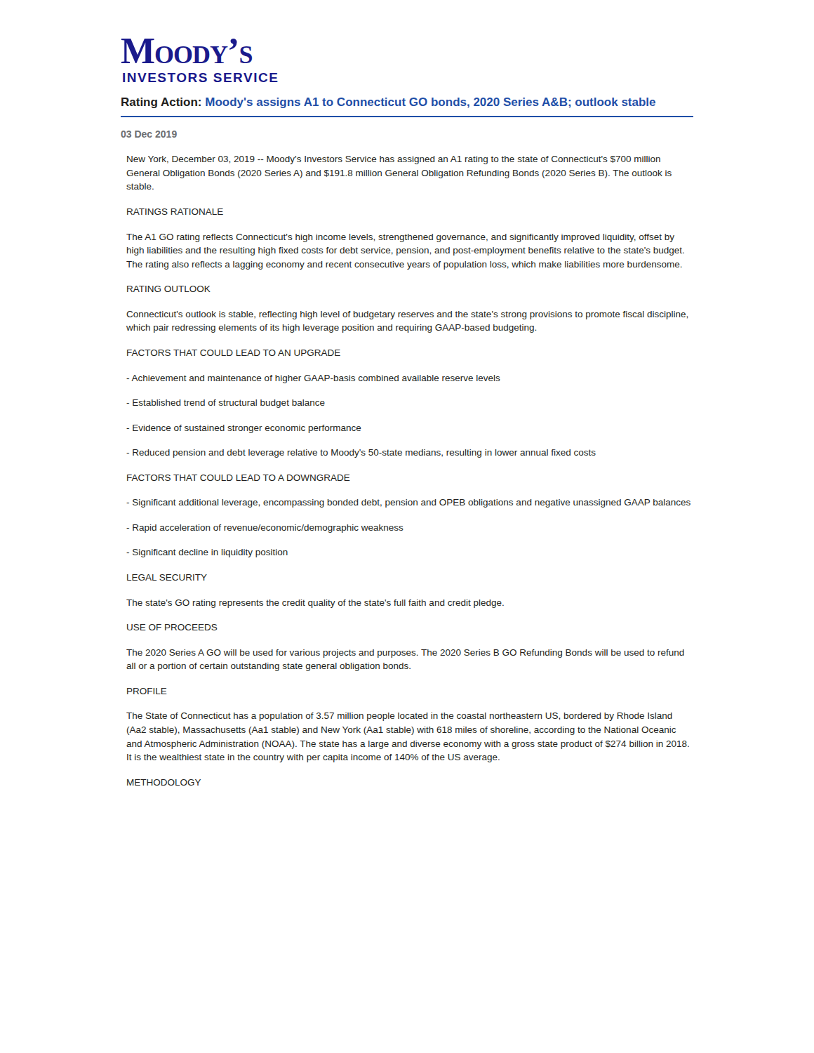MOODY’S
INVESTORS SERVICE
Rating Action: Moody's assigns A1 to Connecticut GO bonds, 2020 Series A&B; outlook stable
03 Dec 2019
New York, December 03, 2019 -- Moody's Investors Service has assigned an A1 rating to the state of Connecticut's $700 million General Obligation Bonds (2020 Series A) and $191.8 million General Obligation Refunding Bonds (2020 Series B). The outlook is stable.
RATINGS RATIONALE
The A1 GO rating reflects Connecticut's high income levels, strengthened governance, and significantly improved liquidity, offset by high liabilities and the resulting high fixed costs for debt service, pension, and post-employment benefits relative to the state's budget. The rating also reflects a lagging economy and recent consecutive years of population loss, which make liabilities more burdensome.
RATING OUTLOOK
Connecticut's outlook is stable, reflecting high level of budgetary reserves and the state's strong provisions to promote fiscal discipline, which pair redressing elements of its high leverage position and requiring GAAP-based budgeting.
FACTORS THAT COULD LEAD TO AN UPGRADE
- Achievement and maintenance of higher GAAP-basis combined available reserve levels
- Established trend of structural budget balance
- Evidence of sustained stronger economic performance
- Reduced pension and debt leverage relative to Moody's 50-state medians, resulting in lower annual fixed costs
FACTORS THAT COULD LEAD TO A DOWNGRADE
- Significant additional leverage, encompassing bonded debt, pension and OPEB obligations and negative unassigned GAAP balances
- Rapid acceleration of revenue/economic/demographic weakness
- Significant decline in liquidity position
LEGAL SECURITY
The state's GO rating represents the credit quality of the state's full faith and credit pledge.
USE OF PROCEEDS
The 2020 Series A GO will be used for various projects and purposes. The 2020 Series B GO Refunding Bonds will be used to refund all or a portion of certain outstanding state general obligation bonds.
PROFILE
The State of Connecticut has a population of 3.57 million people located in the coastal northeastern US, bordered by Rhode Island (Aa2 stable), Massachusetts (Aa1 stable) and New York (Aa1 stable) with 618 miles of shoreline, according to the National Oceanic and Atmospheric Administration (NOAA). The state has a large and diverse economy with a gross state product of $274 billion in 2018. It is the wealthiest state in the country with per capita income of 140% of the US average.
METHODOLOGY